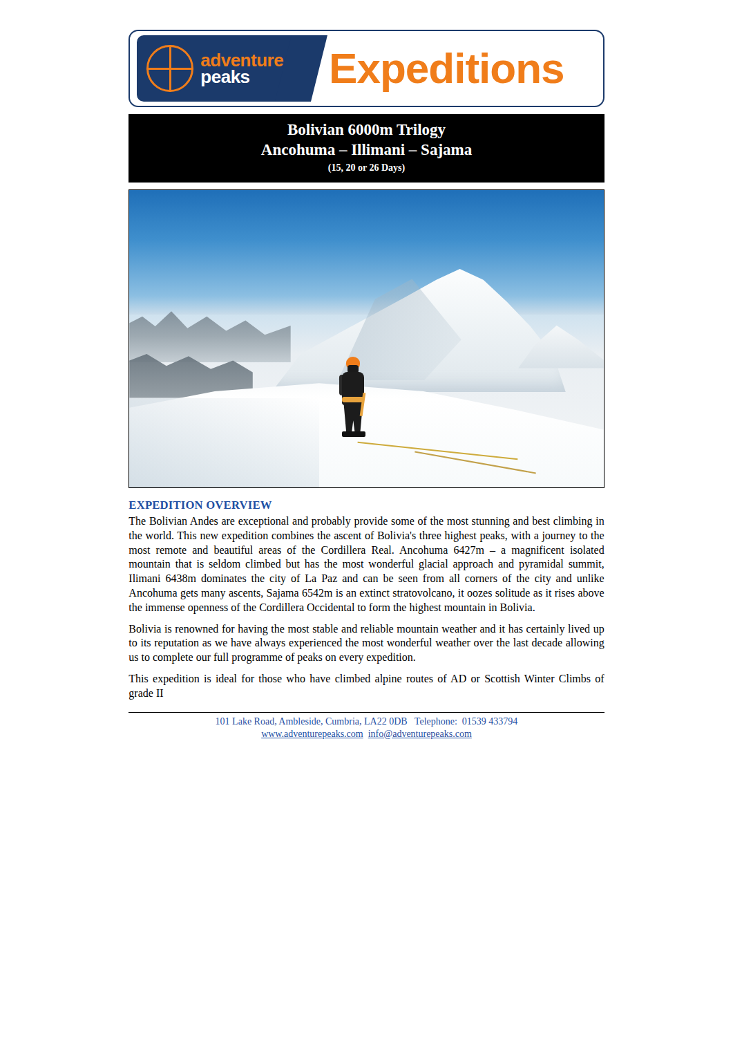adventure
peaks
Expeditions
Bolivian 6000m Trilogy
Ancohuma – Illimani – Sajama
(15, 20 or 26 Days)
EXPEDITION OVERVIEW
The Bolivian Andes are exceptional and probably provide some of the most stunning and best climbing in the world. This new expedition combines the ascent of Bolivia's three highest peaks, with a journey to the most remote and beautiful areas of the Cordillera Real. Ancohuma 6427m – a magnificent isolated mountain that is seldom climbed but has the most wonderful glacial approach and pyramidal summit, Ilimani 6438m dominates the city of La Paz and can be seen from all corners of the city and unlike Ancohuma gets many ascents, Sajama 6542m is an extinct stratovolcano, it oozes solitude as it rises above the immense openness of the Cordillera Occidental to form the highest mountain in Bolivia.
Bolivia is renowned for having the most stable and reliable mountain weather and it has certainly lived up to its reputation as we have always experienced the most wonderful weather over the last decade allowing us to complete our full programme of peaks on every expedition.
This expedition is ideal for those who have climbed alpine routes of AD or Scottish Winter Climbs of grade II
101 Lake Road, Ambleside, Cumbria, LA22 0DB Telephone: 01539 433794
www.adventurepeaks.com info@adventurepeaks.com